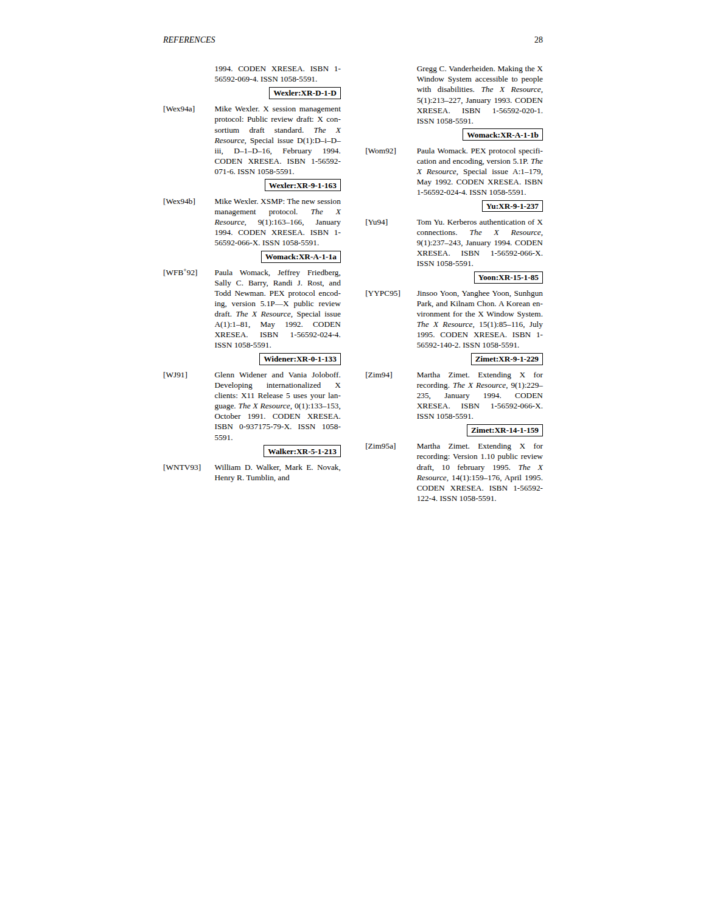REFERENCES 28
1994. CODEN XRESEA. ISBN 1-56592-069-4. ISSN 1058-5591.
Wexler:XR-D-1-D
[Wex94a]
Mike Wexler. X session management protocol: Public review draft: X consortium draft standard. The X Resource, Special issue D(1):D–i–D–iii, D–1–D–16, February 1994. CODEN XRESEA. ISBN 1-56592-071-6. ISSN 1058-5591.
Wexler:XR-9-1-163
[Wex94b]
Mike Wexler. XSMP: The new session management protocol. The X Resource, 9(1):163–166, January 1994. CODEN XRESEA. ISBN 1-56592-066-X. ISSN 1058-5591.
Womack:XR-A-1-1a
[WFB+92]
Paula Womack, Jeffrey Friedberg, Sally C. Barry, Randi J. Rost, and Todd Newman. PEX protocol encoding, version 5.1P—X public review draft. The X Resource, Special issue A(1):1–81, May 1992. CODEN XRESEA. ISBN 1-56592-024-4. ISSN 1058-5591.
Widener:XR-0-1-133
[WJ91]
Glenn Widener and Vania Joloboff. Developing internationalized X clients: X11 Release 5 uses your language. The X Resource, 0(1):133–153, October 1991. CODEN XRESEA. ISBN 0-937175-79-X. ISSN 1058-5591.
Walker:XR-5-1-213
[WNTV93]
William D. Walker, Mark E. Novak, Henry R. Tumblin, and
Gregg C. Vanderheiden. Making the X Window System accessible to people with disabilities. The X Resource, 5(1):213–227, January 1993. CODEN XRESEA. ISBN 1-56592-020-1. ISSN 1058-5591.
Womack:XR-A-1-1b
[Wom92]
Paula Womack. PEX protocol specification and encoding, version 5.1P. The X Resource, Special issue A:1–179, May 1992. CODEN XRESEA. ISBN 1-56592-024-4. ISSN 1058-5591.
Yu:XR-9-1-237
[Yu94]
Tom Yu. Kerberos authentication of X connections. The X Resource, 9(1):237–243, January 1994. CODEN XRESEA. ISBN 1-56592-066-X. ISSN 1058-5591.
Yoon:XR-15-1-85
[YYPC95]
Jinsoo Yoon, Yanghee Yoon, Sunhgun Park, and Kilnam Chon. A Korean environment for the X Window System. The X Resource, 15(1):85–116, July 1995. CODEN XRESEA. ISBN 1-56592-140-2. ISSN 1058-5591.
Zimet:XR-9-1-229
[Zim94]
Martha Zimet. Extending X for recording. The X Resource, 9(1):229–235, January 1994. CODEN XRESEA. ISBN 1-56592-066-X. ISSN 1058-5591.
Zimet:XR-14-1-159
[Zim95a]
Martha Zimet. Extending X for recording: Version 1.10 public review draft, 10 february 1995. The X Resource, 14(1):159–176, April 1995. CODEN XRESEA. ISBN 1-56592-122-4. ISSN 1058-5591.